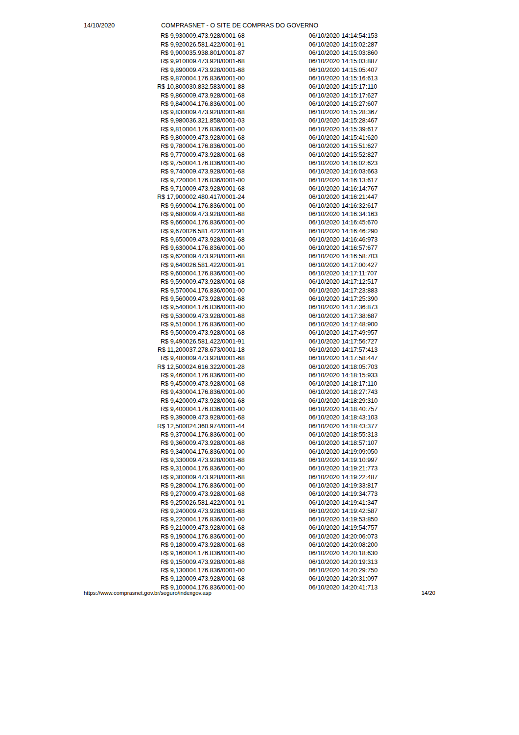14/10/2020
COMPRASNET - O SITE DE COMPRAS DO GOVERNO
| R$ 9,9300 | 09.473.928/0001-68 | 06/10/2020 14:14:54:153 |
| R$ 9,9200 | 26.581.422/0001-91 | 06/10/2020 14:15:02:287 |
| R$ 9,9000 | 35.938.801/0001-87 | 06/10/2020 14:15:03:860 |
| R$ 9,9100 | 09.473.928/0001-68 | 06/10/2020 14:15:03:887 |
| R$ 9,8900 | 09.473.928/0001-68 | 06/10/2020 14:15:05:407 |
| R$ 9,8700 | 04.176.836/0001-00 | 06/10/2020 14:15:16:613 |
| R$ 10,8000 | 30.832.583/0001-88 | 06/10/2020 14:15:17:110 |
| R$ 9,8600 | 09.473.928/0001-68 | 06/10/2020 14:15:17:627 |
| R$ 9,8400 | 04.176.836/0001-00 | 06/10/2020 14:15:27:607 |
| R$ 9,8300 | 09.473.928/0001-68 | 06/10/2020 14:15:28:367 |
| R$ 9,9800 | 36.321.858/0001-03 | 06/10/2020 14:15:28:467 |
| R$ 9,8100 | 04.176.836/0001-00 | 06/10/2020 14:15:39:617 |
| R$ 9,8000 | 09.473.928/0001-68 | 06/10/2020 14:15:41:620 |
| R$ 9,7800 | 04.176.836/0001-00 | 06/10/2020 14:15:51:627 |
| R$ 9,7700 | 09.473.928/0001-68 | 06/10/2020 14:15:52:827 |
| R$ 9,7500 | 04.176.836/0001-00 | 06/10/2020 14:16:02:623 |
| R$ 9,7400 | 09.473.928/0001-68 | 06/10/2020 14:16:03:663 |
| R$ 9,7200 | 04.176.836/0001-00 | 06/10/2020 14:16:13:617 |
| R$ 9,7100 | 09.473.928/0001-68 | 06/10/2020 14:16:14:767 |
| R$ 17,9000 | 02.480.417/0001-24 | 06/10/2020 14:16:21:447 |
| R$ 9,6900 | 04.176.836/0001-00 | 06/10/2020 14:16:32:617 |
| R$ 9,6800 | 09.473.928/0001-68 | 06/10/2020 14:16:34:163 |
| R$ 9,6600 | 04.176.836/0001-00 | 06/10/2020 14:16:45:670 |
| R$ 9,6700 | 26.581.422/0001-91 | 06/10/2020 14:16:46:290 |
| R$ 9,6500 | 09.473.928/0001-68 | 06/10/2020 14:16:46:973 |
| R$ 9,6300 | 04.176.836/0001-00 | 06/10/2020 14:16:57:677 |
| R$ 9,6200 | 09.473.928/0001-68 | 06/10/2020 14:16:58:703 |
| R$ 9,6400 | 26.581.422/0001-91 | 06/10/2020 14:17:00:427 |
| R$ 9,6000 | 04.176.836/0001-00 | 06/10/2020 14:17:11:707 |
| R$ 9,5900 | 09.473.928/0001-68 | 06/10/2020 14:17:12:517 |
| R$ 9,5700 | 04.176.836/0001-00 | 06/10/2020 14:17:23:883 |
| R$ 9,5600 | 09.473.928/0001-68 | 06/10/2020 14:17:25:390 |
| R$ 9,5400 | 04.176.836/0001-00 | 06/10/2020 14:17:36:873 |
| R$ 9,5300 | 09.473.928/0001-68 | 06/10/2020 14:17:38:687 |
| R$ 9,5100 | 04.176.836/0001-00 | 06/10/2020 14:17:48:900 |
| R$ 9,5000 | 09.473.928/0001-68 | 06/10/2020 14:17:49:957 |
| R$ 9,4900 | 26.581.422/0001-91 | 06/10/2020 14:17:56:727 |
| R$ 11,2000 | 37.278.673/0001-18 | 06/10/2020 14:17:57:413 |
| R$ 9,4800 | 09.473.928/0001-68 | 06/10/2020 14:17:58:447 |
| R$ 12,5000 | 24.616.322/0001-28 | 06/10/2020 14:18:05:703 |
| R$ 9,4600 | 04.176.836/0001-00 | 06/10/2020 14:18:15:933 |
| R$ 9,4500 | 09.473.928/0001-68 | 06/10/2020 14:18:17:110 |
| R$ 9,4300 | 04.176.836/0001-00 | 06/10/2020 14:18:27:743 |
| R$ 9,4200 | 09.473.928/0001-68 | 06/10/2020 14:18:29:310 |
| R$ 9,4000 | 04.176.836/0001-00 | 06/10/2020 14:18:40:757 |
| R$ 9,3900 | 09.473.928/0001-68 | 06/10/2020 14:18:43:103 |
| R$ 12,5000 | 24.360.974/0001-44 | 06/10/2020 14:18:43:377 |
| R$ 9,3700 | 04.176.836/0001-00 | 06/10/2020 14:18:55:313 |
| R$ 9,3600 | 09.473.928/0001-68 | 06/10/2020 14:18:57:107 |
| R$ 9,3400 | 04.176.836/0001-00 | 06/10/2020 14:19:09:050 |
| R$ 9,3300 | 09.473.928/0001-68 | 06/10/2020 14:19:10:997 |
| R$ 9,3100 | 04.176.836/0001-00 | 06/10/2020 14:19:21:773 |
| R$ 9,3000 | 09.473.928/0001-68 | 06/10/2020 14:19:22:487 |
| R$ 9,2800 | 04.176.836/0001-00 | 06/10/2020 14:19:33:817 |
| R$ 9,2700 | 09.473.928/0001-68 | 06/10/2020 14:19:34:773 |
| R$ 9,2500 | 26.581.422/0001-91 | 06/10/2020 14:19:41:347 |
| R$ 9,2400 | 09.473.928/0001-68 | 06/10/2020 14:19:42:587 |
| R$ 9,2200 | 04.176.836/0001-00 | 06/10/2020 14:19:53:850 |
| R$ 9,2100 | 09.473.928/0001-68 | 06/10/2020 14:19:54:757 |
| R$ 9,1900 | 04.176.836/0001-00 | 06/10/2020 14:20:06:073 |
| R$ 9,1800 | 09.473.928/0001-68 | 06/10/2020 14:20:08:200 |
| R$ 9,1600 | 04.176.836/0001-00 | 06/10/2020 14:20:18:630 |
| R$ 9,1500 | 09.473.928/0001-68 | 06/10/2020 14:20:19:313 |
| R$ 9,1300 | 04.176.836/0001-00 | 06/10/2020 14:20:29:750 |
| R$ 9,1200 | 09.473.928/0001-68 | 06/10/2020 14:20:31:097 |
| R$ 9,1000 | 04.176.836/0001-00 | 06/10/2020 14:20:41:713 |
https://www.comprasnet.gov.br/seguro/indexgov.asp
14/20